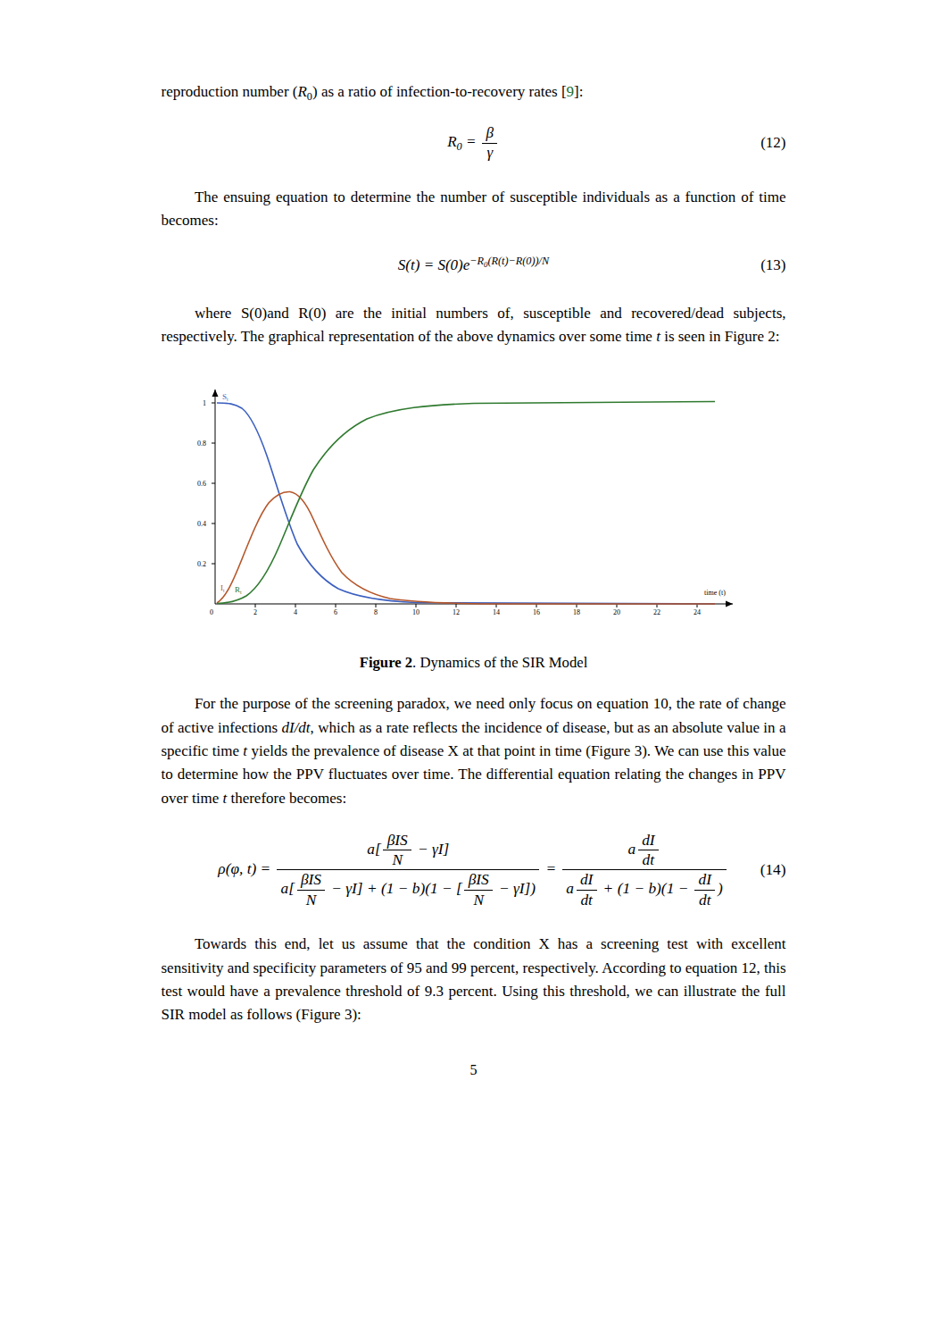reproduction number (R0) as a ratio of infection-to-recovery rates [9]:
R0 = βγ (12)
The ensuing equation to determine the number of susceptible individuals as a function of time becomes:
S(t) = S(0)e−R0(R(t)−R(0))/N (13)
where S(0)and R(0) are the initial numbers of, susceptible and recovered/dead subjects, respectively. The graphical representation of the above dynamics over some time t is seen in Figure 2:
1 0.8 0.6 0.4 0.2 0 2 4 6 8 10 12 14 16 18 20 22 24 time (t) St It Rt
Figure 2. Dynamics of the SIR Model
For the purpose of the screening paradox, we need only focus on equation 10, the rate of change of active infections dI/dt, which as a rate reflects the incidence of disease, but as an absolute value in a specific time t yields the prevalence of disease X at that point in time (Figure 3). We can use this value to determine how the PPV fluctuates over time. The differential equation relating the changes in PPV over time t therefore becomes:
ρ(φ, t) = a[βIS N − γI] a[βIS N − γI] + (1 − b)(1 − [βIS N − γI]) = adI dt adI dt + (1 − b)(1 − dI dt) (14)
Towards this end, let us assume that the condition X has a screening test with excellent sensitivity and specificity parameters of 95 and 99 percent, respectively. According to equation 12, this test would have a prevalence threshold of 9.3 percent. Using this threshold, we can illustrate the full SIR model as follows (Figure 3):
5